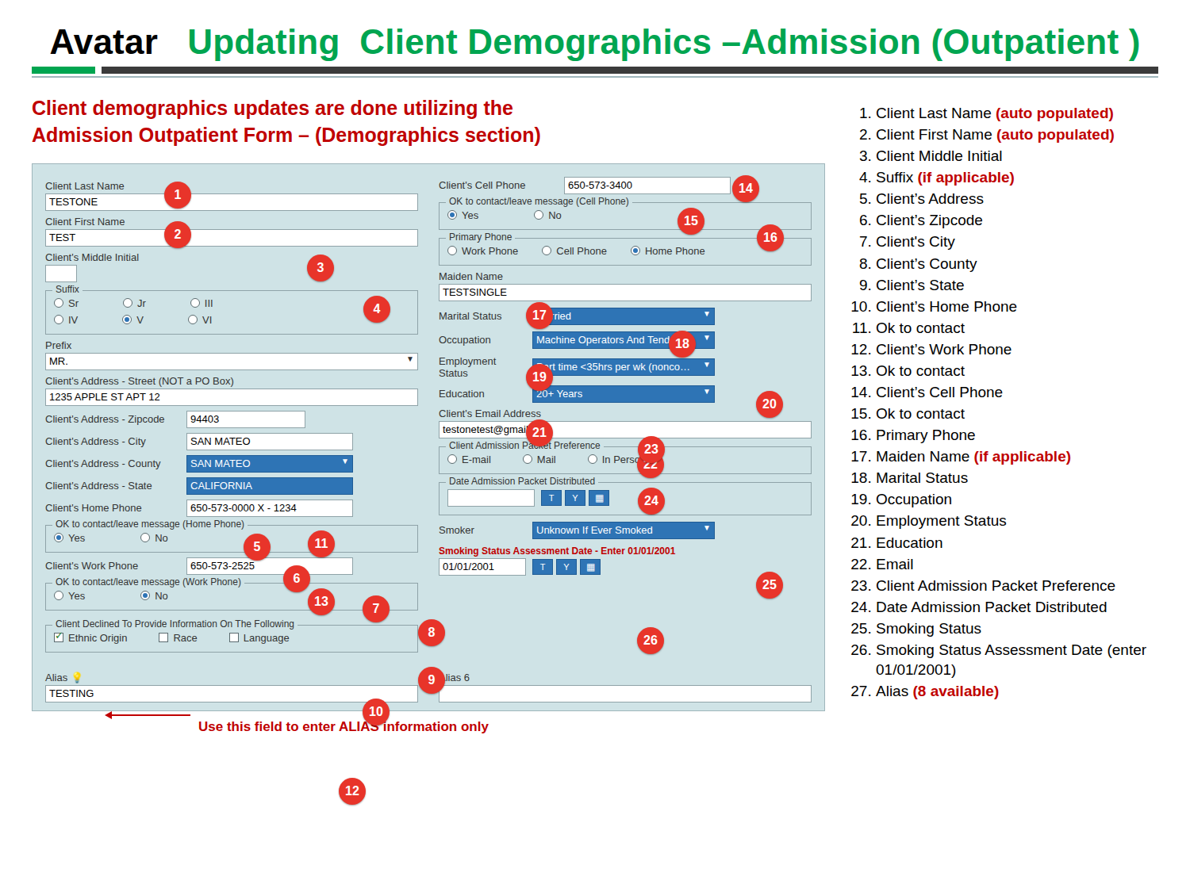Avatar Updating Client Demographics –Admission (Outpatient )
Client demographics updates are done utilizing the
Admission Outpatient Form – (Demographics section)
Client Last Name
1
Client First Name
2
Client's Middle Initial
3
Suffix
Sr Jr III
IV V VI
4
Prefix
MR.
Client's Address - Street (NOT a PO Box)
5
Client's Address - Zipcode
6
Client's Address - City
7
8
Client's Address - County
SAN MATEO
Client's Address - State
CALIFORNIA
9
Client's Home Phone
10
OK to contact/leave message (Home Phone)
Yes No
11
Client's Work Phone
12
OK to contact/leave message (Work Phone)
Yes No
13
Client Declined To Provide Information On The Following
Ethnic Origin Race Language
Client's Cell Phone
14
OK to contact/leave message (Cell Phone)
Yes No
15
Primary Phone
Work Phone Cell Phone Home Phone
16
Maiden Name
17
Marital Status
Married
18
Occupation
Machine Operators And Tenders
19
Employment Status
Part time <35hrs per wk (nonco…
20
Education
20+ Years
21
Client's Email Address
22
Client Admission Packet Preference
E-mail Mail In Person
23
Date Admission Packet Distributed
T Y
24
Smoker
Unknown If Ever Smoked
25
Smoking Status Assessment Date - Enter 01/01/2001
T Y
26
Alias 💡
Alias 6
Use this field to enter ALIAS information only
Client Last Name (auto populated)
Client First Name (auto populated)
Client Middle Initial
Suffix (if applicable)
Client’s Address
Client’s Zipcode
Client's City
Client’s County
Client’s State
Client’s Home Phone
Ok to contact
Client’s Work Phone
Ok to contact
Client’s Cell Phone
Ok to contact
Primary Phone
Maiden Name (if applicable)
Marital Status
Occupation
Employment Status
Education
Email
Client Admission Packet Preference
Date Admission Packet Distributed
Smoking Status
Smoking Status Assessment Date (enter 01/01/2001)
Alias (8 available)